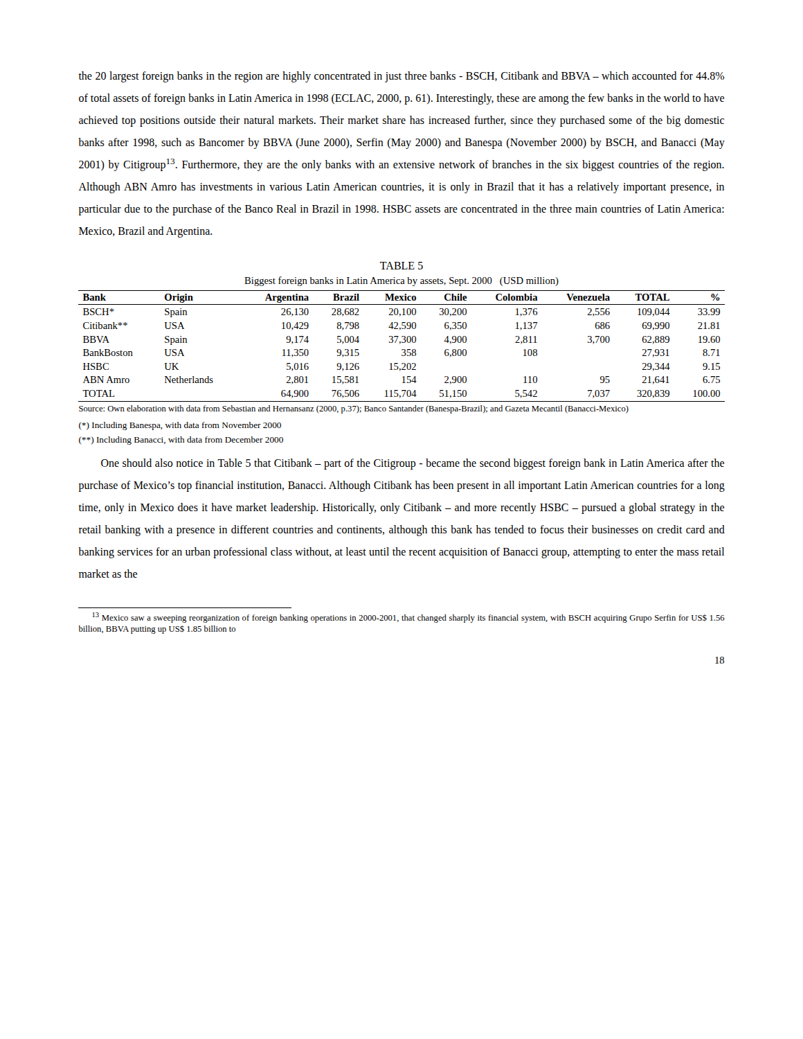the 20 largest foreign banks in the region are highly concentrated in just three banks - BSCH, Citibank and BBVA – which accounted for 44.8% of total assets of foreign banks in Latin America in 1998 (ECLAC, 2000, p. 61). Interestingly, these are among the few banks in the world to have achieved top positions outside their natural markets. Their market share has increased further, since they purchased some of the big domestic banks after 1998, such as Bancomer by BBVA (June 2000), Serfin (May 2000) and Banespa (November 2000) by BSCH, and Banacci (May 2001) by Citigroup13. Furthermore, they are the only banks with an extensive network of branches in the six biggest countries of the region. Although ABN Amro has investments in various Latin American countries, it is only in Brazil that it has a relatively important presence, in particular due to the purchase of the Banco Real in Brazil in 1998. HSBC assets are concentrated in the three main countries of Latin America: Mexico, Brazil and Argentina.
TABLE 5
Biggest foreign banks in Latin America by assets, Sept. 2000 (USD million)
| Bank | Origin | Argentina | Brazil | Mexico | Chile | Colombia | Venezuela | TOTAL | % |
| --- | --- | --- | --- | --- | --- | --- | --- | --- | --- |
| BSCH* | Spain | 26,130 | 28,682 | 20,100 | 30,200 | 1,376 | 2,556 | 109,044 | 33.99 |
| Citibank** | USA | 10,429 | 8,798 | 42,590 | 6,350 | 1,137 | 686 | 69,990 | 21.81 |
| BBVA | Spain | 9,174 | 5,004 | 37,300 | 4,900 | 2,811 | 3,700 | 62,889 | 19.60 |
| BankBoston | USA | 11,350 | 9,315 | 358 | 6,800 | 108 | | 27,931 | 8.71 |
| HSBC | UK | 5,016 | 9,126 | 15,202 | | | | 29,344 | 9.15 |
| ABN Amro | Netherlands | 2,801 | 15,581 | 154 | 2,900 | 110 | 95 | 21,641 | 6.75 |
| TOTAL | | 64,900 | 76,506 | 115,704 | 51,150 | 5,542 | 7,037 | 320,839 | 100.00 |
Source: Own elaboration with data from Sebastian and Hernansanz (2000, p.37); Banco Santander (Banespa-Brazil); and Gazeta Mecantil (Banacci-Mexico)
(*) Including Banespa, with data from November 2000
(**) Including Banacci, with data from December 2000
One should also notice in Table 5 that Citibank – part of the Citigroup - became the second biggest foreign bank in Latin America after the purchase of Mexico’s top financial institution, Banacci. Although Citibank has been present in all important Latin American countries for a long time, only in Mexico does it have market leadership. Historically, only Citibank – and more recently HSBC – pursued a global strategy in the retail banking with a presence in different countries and continents, although this bank has tended to focus their businesses on credit card and banking services for an urban professional class without, at least until the recent acquisition of Banacci group, attempting to enter the mass retail market as the
13 Mexico saw a sweeping reorganization of foreign banking operations in 2000-2001, that changed sharply its financial system, with BSCH acquiring Grupo Serfin for US$ 1.56 billion, BBVA putting up US$ 1.85 billion to
18